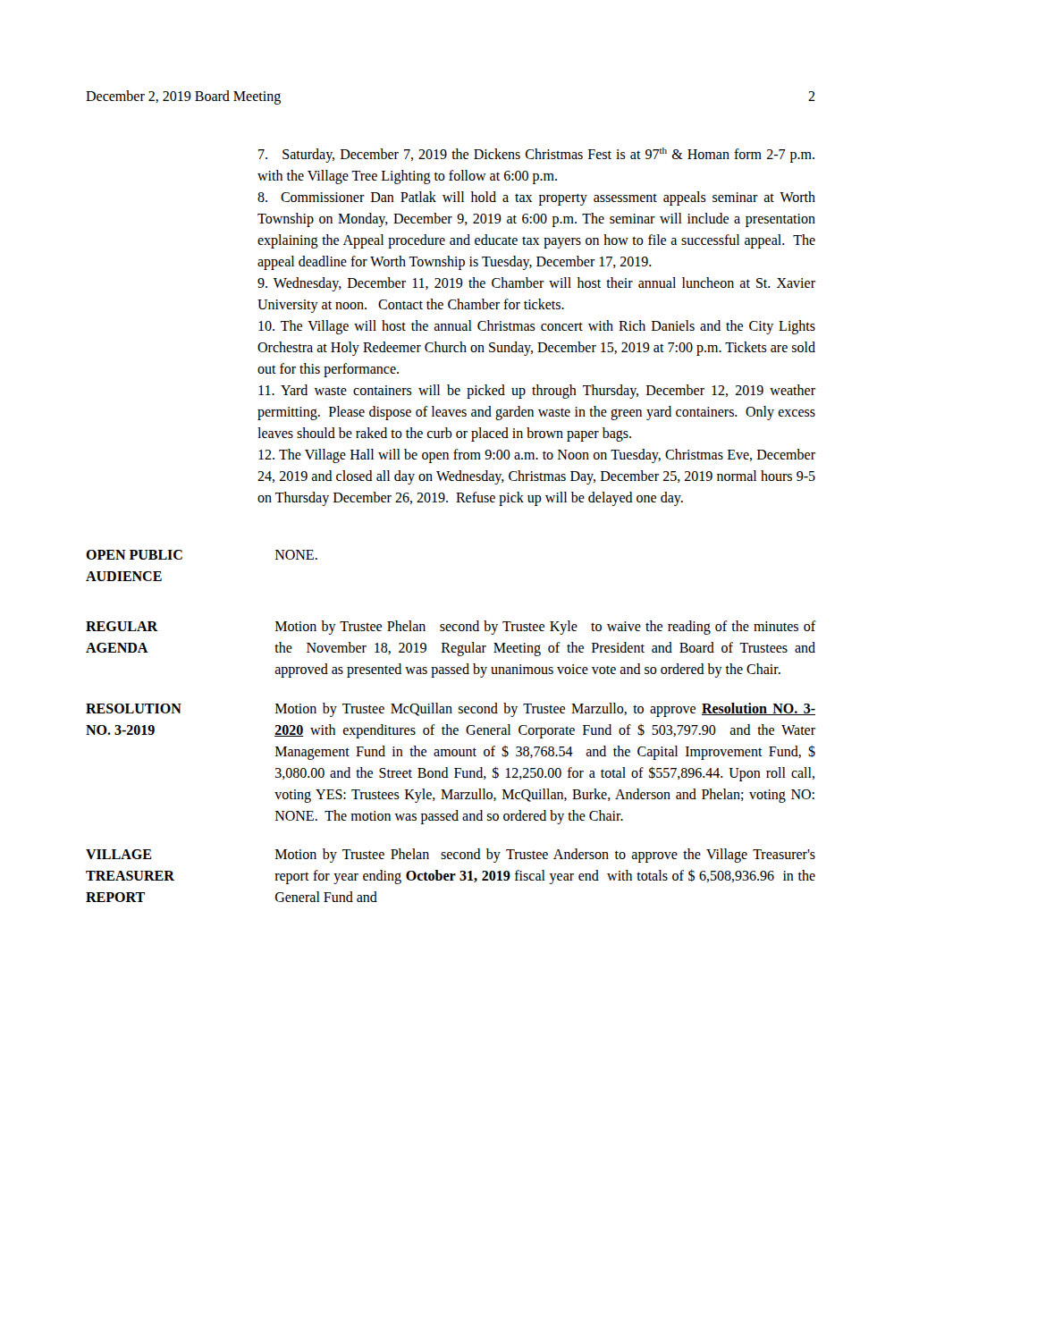December 2, 2019 Board Meeting 2
7. Saturday, December 7, 2019 the Dickens Christmas Fest is at 97th & Homan form 2-7 p.m. with the Village Tree Lighting to follow at 6:00 p.m.
8. Commissioner Dan Patlak will hold a tax property assessment appeals seminar at Worth Township on Monday, December 9, 2019 at 6:00 p.m. The seminar will include a presentation explaining the Appeal procedure and educate tax payers on how to file a successful appeal. The appeal deadline for Worth Township is Tuesday, December 17, 2019.
9. Wednesday, December 11, 2019 the Chamber will host their annual luncheon at St. Xavier University at noon. Contact the Chamber for tickets.
10. The Village will host the annual Christmas concert with Rich Daniels and the City Lights Orchestra at Holy Redeemer Church on Sunday, December 15, 2019 at 7:00 p.m. Tickets are sold out for this performance.
11. Yard waste containers will be picked up through Thursday, December 12, 2019 weather permitting. Please dispose of leaves and garden waste in the green yard containers. Only excess leaves should be raked to the curb or placed in brown paper bags.
12. The Village Hall will be open from 9:00 a.m. to Noon on Tuesday, Christmas Eve, December 24, 2019 and closed all day on Wednesday, Christmas Day, December 25, 2019 normal hours 9-5 on Thursday December 26, 2019. Refuse pick up will be delayed one day.
Open Public
Audience
NONE.
Regular
Agenda
Motion by Trustee Phelan second by Trustee Kyle to waive the reading of the minutes of the November 18, 2019 Regular Meeting of the President and Board of Trustees and approved as presented was passed by unanimous voice vote and so ordered by the Chair.
Resolution
No. 3-2019
Motion by Trustee McQuillan second by Trustee Marzullo, to approve Resolution NO. 3-2020 with expenditures of the General Corporate Fund of $ 503,797.90 and the Water Management Fund in the amount of $ 38,768.54 and the Capital Improvement Fund, $ 3,080.00 and the Street Bond Fund, $ 12,250.00 for a total of $557,896.44. Upon roll call, voting YES: Trustees Kyle, Marzullo, McQuillan, Burke, Anderson and Phelan; voting NO: NONE. The motion was passed and so ordered by the Chair.
Village
Treasurer
Report
Motion by Trustee Phelan second by Trustee Anderson to approve the Village Treasurer's report for year ending October 31, 2019 fiscal year end with totals of $ 6,508,936.96 in the General Fund and